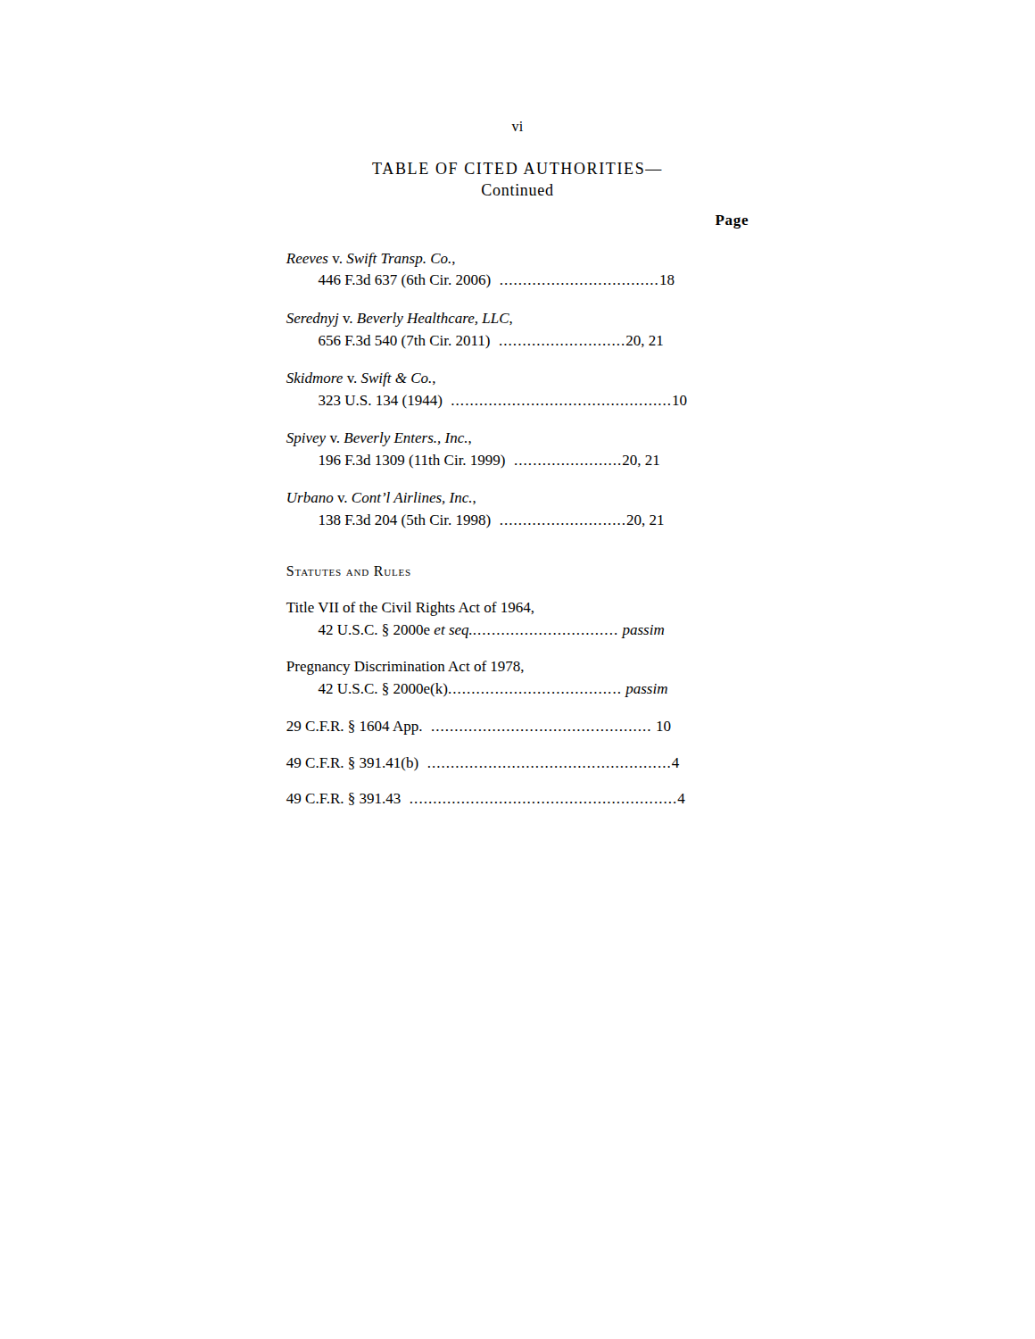vi
TABLE OF CITED AUTHORITIES—Continued
Page
Reeves v. Swift Transp. Co., 446 F.3d 637 (6th Cir. 2006) .................................. 18
Serednyj v. Beverly Healthcare, LLC, 656 F.3d 540 (7th Cir. 2011) ........................... 20, 21
Skidmore v. Swift & Co., 323 U.S. 134 (1944) ............................................... 10
Spivey v. Beverly Enters., Inc., 196 F.3d 1309 (11th Cir. 1999) ....................... 20, 21
Urbano v. Cont’l Airlines, Inc., 138 F.3d 204 (5th Cir. 1998) ........................... 20, 21
Statutes and Rules
Title VII of the Civil Rights Act of 1964, 42 U.S.C. § 2000e et seq................................ passim
Pregnancy Discrimination Act of 1978, 42 U.S.C. § 2000e(k)..................................... passim
29 C.F.R. § 1604 App. ............................................... 10
49 C.F.R. § 391.41(b) .................................................... 4
49 C.F.R. § 391.43 ......................................................... 4